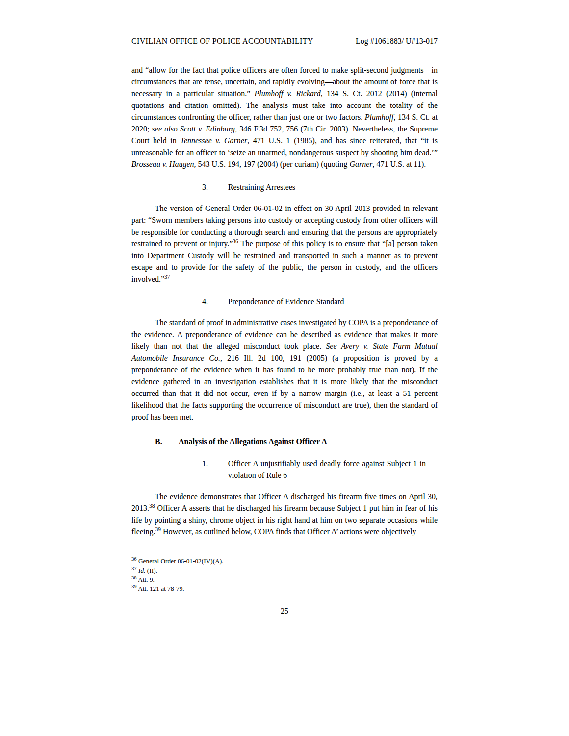CIVILIAN OFFICE OF POLICE ACCOUNTABILITY
Log #1061883/ U#13-017
and “allow for the fact that police officers are often forced to make split-second judgments—in circumstances that are tense, uncertain, and rapidly evolving—about the amount of force that is necessary in a particular situation.” Plumhoff v. Rickard, 134 S. Ct. 2012 (2014) (internal quotations and citation omitted). The analysis must take into account the totality of the circumstances confronting the officer, rather than just one or two factors. Plumhoff, 134 S. Ct. at 2020; see also Scott v. Edinburg, 346 F.3d 752, 756 (7th Cir. 2003). Nevertheless, the Supreme Court held in Tennessee v. Garner, 471 U.S. 1 (1985), and has since reiterated, that “it is unreasonable for an officer to ‘seize an unarmed, nondangerous suspect by shooting him dead.’” Brosseau v. Haugen, 543 U.S. 194, 197 (2004) (per curiam) (quoting Garner, 471 U.S. at 11).
3. Restraining Arrestees
The version of General Order 06-01-02 in effect on 30 April 2013 provided in relevant part: “Sworn members taking persons into custody or accepting custody from other officers will be responsible for conducting a thorough search and ensuring that the persons are appropriately restrained to prevent or injury.”36 The purpose of this policy is to ensure that “[a] person taken into Department Custody will be restrained and transported in such a manner as to prevent escape and to provide for the safety of the public, the person in custody, and the officers involved.”37
4. Preponderance of Evidence Standard
The standard of proof in administrative cases investigated by COPA is a preponderance of the evidence. A preponderance of evidence can be described as evidence that makes it more likely than not that the alleged misconduct took place. See Avery v. State Farm Mutual Automobile Insurance Co., 216 Ill. 2d 100, 191 (2005) (a proposition is proved by a preponderance of the evidence when it has found to be more probably true than not). If the evidence gathered in an investigation establishes that it is more likely that the misconduct occurred than that it did not occur, even if by a narrow margin (i.e., at least a 51 percent likelihood that the facts supporting the occurrence of misconduct are true), then the standard of proof has been met.
B. Analysis of the Allegations Against Officer A
1. Officer A unjustifiably used deadly force against Subject 1 in violation of Rule 6
The evidence demonstrates that Officer A discharged his firearm five times on April 30, 2013.38 Officer A asserts that he discharged his firearm because Subject 1 put him in fear of his life by pointing a shiny, chrome object in his right hand at him on two separate occasions while fleeing.39 However, as outlined below, COPA finds that Officer A’ actions were objectively
36 General Order 06-01-02(IV)(A).
37 Id. (II).
38 Att. 9.
39 Att. 121 at 78-79.
25